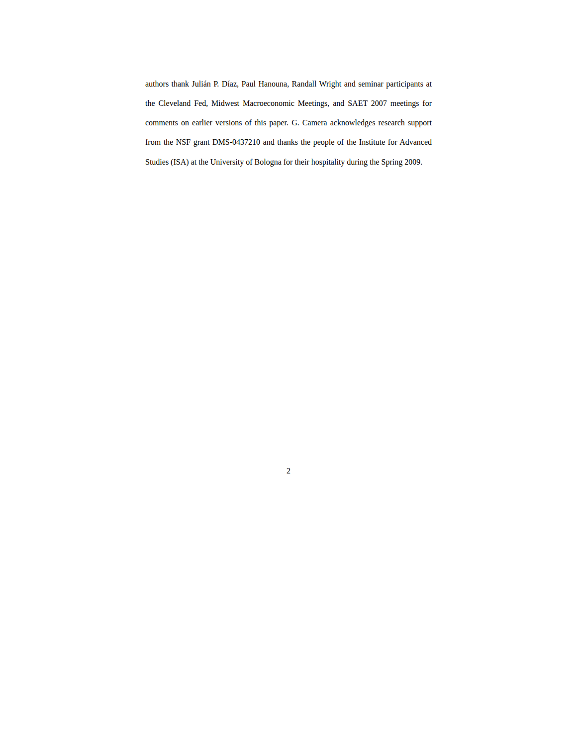authors thank Julián P. Díaz, Paul Hanouna, Randall Wright and seminar participants at the Cleveland Fed, Midwest Macroeconomic Meetings, and SAET 2007 meetings for comments on earlier versions of this paper. G. Camera acknowledges research support from the NSF grant DMS-0437210 and thanks the people of the Institute for Advanced Studies (ISA) at the University of Bologna for their hospitality during the Spring 2009.
2